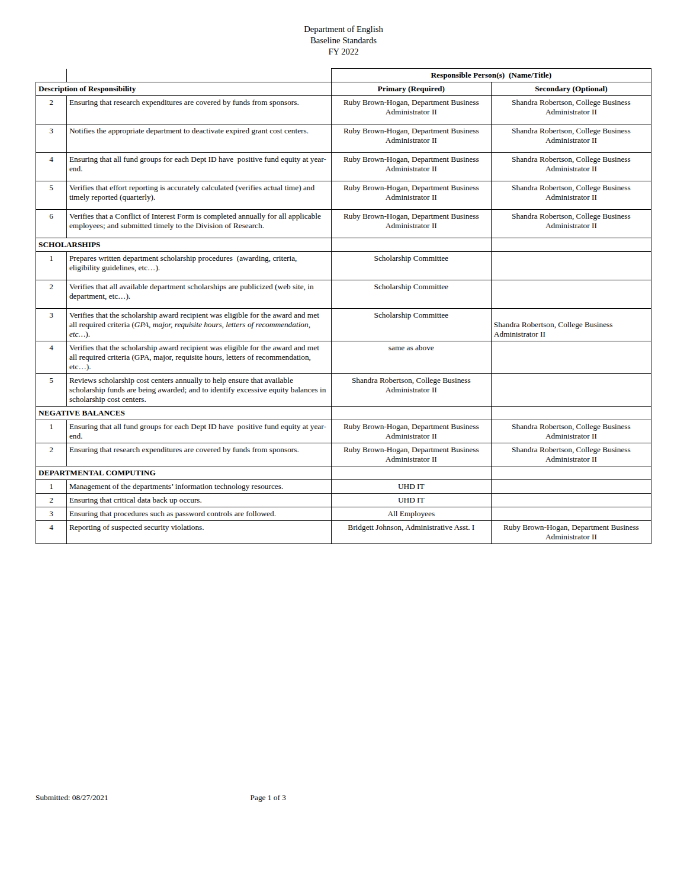Department of English
Baseline Standards
FY 2022
| | | Responsible Person(s) (Name/Title) |
| Description of Responsibility | Primary (Required) | Secondary (Optional) |
| 2 | Ensuring that research expenditures are covered by funds from sponsors. | Ruby Brown-Hogan, Department Business Administrator II | Shandra Robertson, College Business Administrator II |
| 3 | Notifies the appropriate department to deactivate expired grant cost centers. | Ruby Brown-Hogan, Department Business Administrator II | Shandra Robertson, College Business Administrator II |
| 4 | Ensuring that all fund groups for each Dept ID have positive fund equity at year-end. | Ruby Brown-Hogan, Department Business Administrator II | Shandra Robertson, College Business Administrator II |
| 5 | Verifies that effort reporting is accurately calculated (verifies actual time) and timely reported (quarterly). | Ruby Brown-Hogan, Department Business Administrator II | Shandra Robertson, College Business Administrator II |
| 6 | Verifies that a Conflict of Interest Form is completed annually for all applicable employees; and submitted timely to the Division of Research. | Ruby Brown-Hogan, Department Business Administrator II | Shandra Robertson, College Business Administrator II |
| SCHOLARSHIPS | | |
| 1 | Prepares written department scholarship procedures (awarding, criteria, eligibility guidelines, etc…). | Scholarship Committee | |
| 2 | Verifies that all available department scholarships are publicized (web site, in department, etc…). | Scholarship Committee | |
| 3 | Verifies that the scholarship award recipient was eligible for the award and met all required criteria ( GPA, major, requisite hours, letters of recommendation, etc… ). | Scholarship Committee | Shandra Robertson, College Business Administrator II |
| 4 | Verifies that the scholarship award recipient was eligible for the award and met all required criteria (GPA, major, requisite hours, letters of recommendation, etc…). | same as above | |
| 5 | Reviews scholarship cost centers annually to help ensure that available scholarship funds are being awarded; and to identify excessive equity balances in scholarship cost centers. | Shandra Robertson, College Business Administrator II | |
| NEGATIVE BALANCES | | |
| 1 | Ensuring that all fund groups for each Dept ID have positive fund equity at year-end. | Ruby Brown-Hogan, Department Business Administrator II | Shandra Robertson, College Business Administrator II |
| 2 | Ensuring that research expenditures are covered by funds from sponsors. | Ruby Brown-Hogan, Department Business Administrator II | Shandra Robertson, College Business Administrator II |
| DEPARTMENTAL COMPUTING | | |
| 1 | Management of the departments’ information technology resources. | UHD IT | |
| 2 | Ensuring that critical data back up occurs. | UHD IT | |
| 3 | Ensuring that procedures such as password controls are followed. | All Employees | |
| 4 | Reporting of suspected security violations. | Bridgett Johnson, Administrative Asst. I | Ruby Brown-Hogan, Department Business Administrator II |
Submitted: 08/27/2021
Page 1 of 3